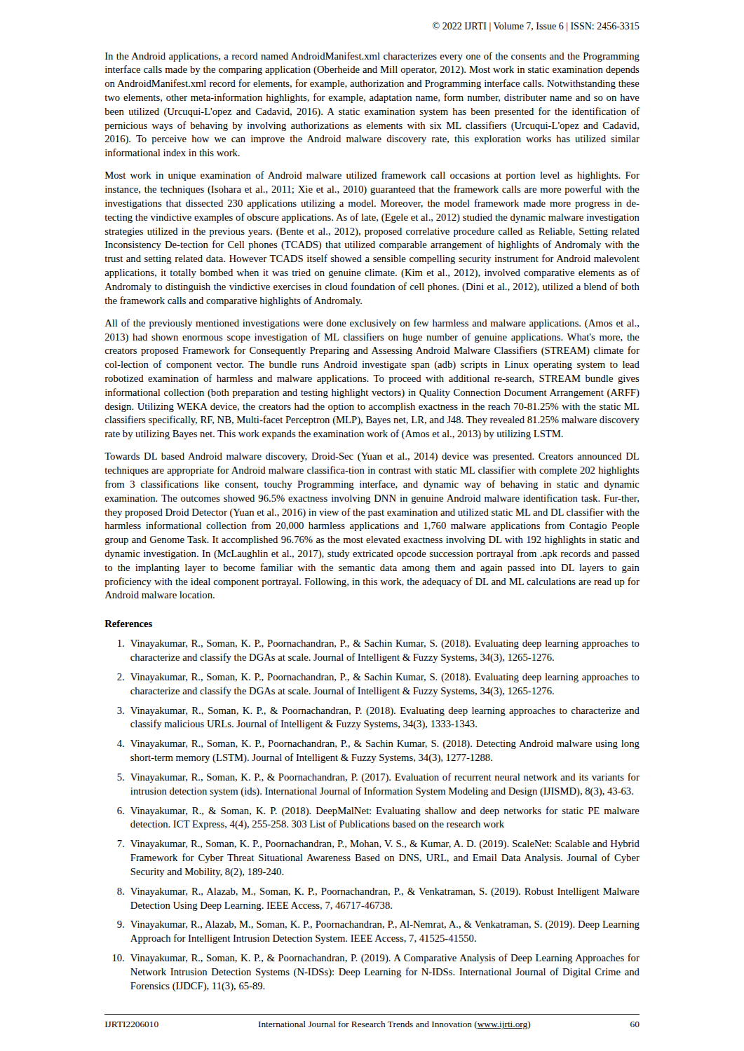© 2022 IJRTI | Volume 7, Issue 6 | ISSN: 2456-3315
In the Android applications, a record named AndroidManifest.xml characterizes every one of the consents and the Programming interface calls made by the comparing application (Oberheide and Mill operator, 2012). Most work in static examination depends on AndroidManifest.xml record for elements, for example, authorization and Programming interface calls. Notwithstanding these two elements, other meta-information highlights, for example, adaptation name, form number, distributer name and so on have been utilized (Urcuqui-L'opez and Cadavid, 2016). A static examination system has been presented for the identification of pernicious ways of behaving by involving authorizations as elements with six ML classifiers (Urcuqui-L'opez and Cadavid, 2016). To perceive how we can improve the Android malware discovery rate, this exploration works has utilized similar informational index in this work.
Most work in unique examination of Android malware utilized framework call occasions at portion level as highlights. For instance, the techniques (Isohara et al., 2011; Xie et al., 2010) guaranteed that the framework calls are more powerful with the investigations that dissected 230 applications utilizing a model. Moreover, the model framework made more progress in de-tecting the vindictive examples of obscure applications. As of late, (Egele et al., 2012) studied the dynamic malware investigation strategies utilized in the previous years. (Bente et al., 2012), proposed correlative procedure called as Reliable, Setting related Inconsistency De-tection for Cell phones (TCADS) that utilized comparable arrangement of highlights of Andromaly with the trust and setting related data. However TCADS itself showed a sensible compelling security instrument for Android malevolent applications, it totally bombed when it was tried on genuine climate. (Kim et al., 2012), involved comparative elements as of Andromaly to distinguish the vindictive exercises in cloud foundation of cell phones. (Dini et al., 2012), utilized a blend of both the framework calls and comparative highlights of Andromaly.
All of the previously mentioned investigations were done exclusively on few harmless and malware applications. (Amos et al., 2013) had shown enormous scope investigation of ML classifiers on huge number of genuine applications. What's more, the creators proposed Framework for Consequently Preparing and Assessing Android Malware Classifiers (STREAM) climate for col-lection of component vector. The bundle runs Android investigate span (adb) scripts in Linux operating system to lead robotized examination of harmless and malware applications. To proceed with additional re-search, STREAM bundle gives informational collection (both preparation and testing highlight vectors) in Quality Connection Document Arrangement (ARFF) design. Utilizing WEKA device, the creators had the option to accomplish exactness in the reach 70-81.25% with the static ML classifiers specifically, RF, NB, Multi-facet Perceptron (MLP), Bayes net, LR, and J48. They revealed 81.25% malware discovery rate by utilizing Bayes net. This work expands the examination work of (Amos et al., 2013) by utilizing LSTM.
Towards DL based Android malware discovery, Droid-Sec (Yuan et al., 2014) device was presented. Creators announced DL techniques are appropriate for Android malware classifica-tion in contrast with static ML classifier with complete 202 highlights from 3 classifications like consent, touchy Programming interface, and dynamic way of behaving in static and dynamic examination. The outcomes showed 96.5% exactness involving DNN in genuine Android malware identification task. Fur-ther, they proposed Droid Detector (Yuan et al., 2016) in view of the past examination and utilized static ML and DL classifier with the harmless informational collection from 20,000 harmless applications and 1,760 malware applications from Contagio People group and Genome Task. It accomplished 96.76% as the most elevated exactness involving DL with 192 highlights in static and dynamic investigation. In (McLaughlin et al., 2017), study extricated opcode succession portrayal from .apk records and passed to the implanting layer to become familiar with the semantic data among them and again passed into DL layers to gain proficiency with the ideal component portrayal. Following, in this work, the adequacy of DL and ML calculations are read up for Android malware location.
References
Vinayakumar, R., Soman, K. P., Poornachandran, P., & Sachin Kumar, S. (2018). Evaluating deep learning approaches to characterize and classify the DGAs at scale. Journal of Intelligent & Fuzzy Systems, 34(3), 1265-1276.
Vinayakumar, R., Soman, K. P., Poornachandran, P., & Sachin Kumar, S. (2018). Evaluating deep learning approaches to characterize and classify the DGAs at scale. Journal of Intelligent & Fuzzy Systems, 34(3), 1265-1276.
Vinayakumar, R., Soman, K. P., & Poornachandran, P. (2018). Evaluating deep learning approaches to characterize and classify malicious URLs. Journal of Intelligent & Fuzzy Systems, 34(3), 1333-1343.
Vinayakumar, R., Soman, K. P., Poornachandran, P., & Sachin Kumar, S. (2018). Detecting Android malware using long short-term memory (LSTM). Journal of Intelligent & Fuzzy Systems, 34(3), 1277-1288.
Vinayakumar, R., Soman, K. P., & Poornachandran, P. (2017). Evaluation of recurrent neural network and its variants for intrusion detection system (ids). International Journal of Information System Modeling and Design (IJISMD), 8(3), 43-63.
Vinayakumar, R., & Soman, K. P. (2018). DeepMalNet: Evaluating shallow and deep networks for static PE malware detection. ICT Express, 4(4), 255-258. 303 List of Publications based on the research work
Vinayakumar, R., Soman, K. P., Poornachandran, P., Mohan, V. S., & Kumar, A. D. (2019). ScaleNet: Scalable and Hybrid Framework for Cyber Threat Situational Awareness Based on DNS, URL, and Email Data Analysis. Journal of Cyber Security and Mobility, 8(2), 189-240.
Vinayakumar, R., Alazab, M., Soman, K. P., Poornachandran, P., & Venkatraman, S. (2019). Robust Intelligent Malware Detection Using Deep Learning. IEEE Access, 7, 46717-46738.
Vinayakumar, R., Alazab, M., Soman, K. P., Poornachandran, P., Al-Nemrat, A., & Venkatraman, S. (2019). Deep Learning Approach for Intelligent Intrusion Detection System. IEEE Access, 7, 41525-41550.
Vinayakumar, R., Soman, K. P., & Poornachandran, P. (2019). A Comparative Analysis of Deep Learning Approaches for Network Intrusion Detection Systems (N-IDSs): Deep Learning for N-IDSs. International Journal of Digital Crime and Forensics (IJDCF), 11(3), 65-89.
IJRTI2206010 International Journal for Research Trends and Innovation (www.ijrti.org) 60